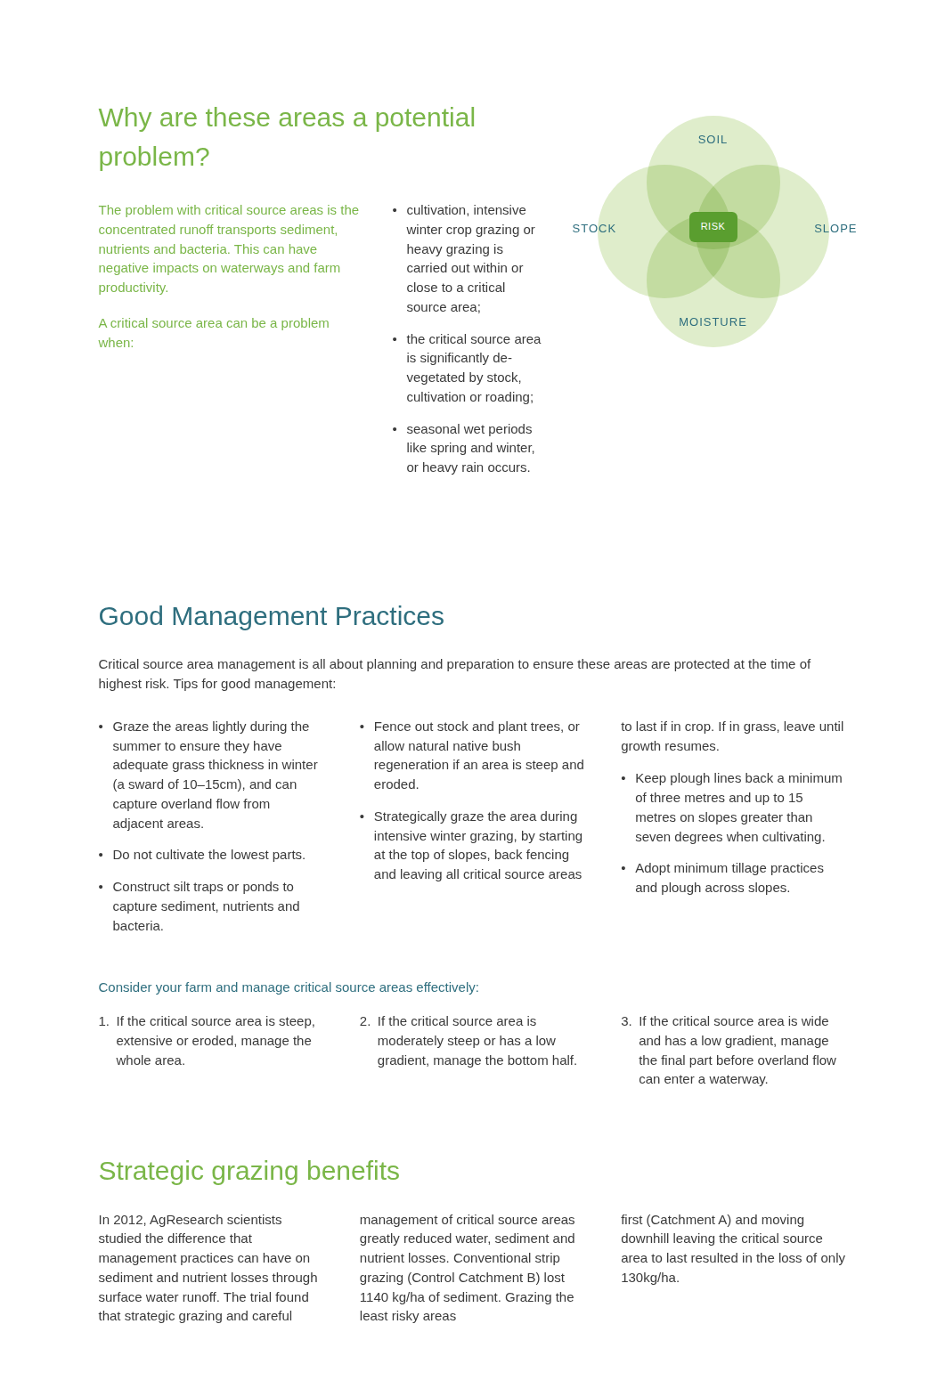Why are these areas a potential problem?
The problem with critical source areas is the concentrated runoff transports sediment, nutrients and bacteria. This can have negative impacts on waterways and farm productivity.
A critical source area can be a problem when:
cultivation, intensive winter crop grazing or heavy grazing is carried out within or close to a critical source area;
the critical source area is significantly de-vegetated by stock, cultivation or roading;
seasonal wet periods like spring and winter, or heavy rain occurs.
RISK
SOIL STOCK SLOPE MOISTURE
Good Management Practices
Critical source area management is all about planning and preparation to ensure these areas are protected at the time of highest risk. Tips for good management:
Graze the areas lightly during the summer to ensure they have adequate grass thickness in winter (a sward of 10–15cm), and can capture overland flow from adjacent areas.
Do not cultivate the lowest parts.
Construct silt traps or ponds to capture sediment, nutrients and bacteria.
Fence out stock and plant trees, or allow natural native bush regeneration if an area is steep and eroded.
Strategically graze the area during intensive winter grazing, by starting at the top of slopes, back fencing and leaving all critical source areas
to last if in crop. If in grass, leave until growth resumes.
Keep plough lines back a minimum of three metres and up to 15 metres on slopes greater than seven degrees when cultivating.
Adopt minimum tillage practices and plough across slopes.
Consider your farm and manage critical source areas effectively:
If the critical source area is steep, extensive or eroded, manage the whole area.
If the critical source area is moderately steep or has a low gradient, manage the bottom half.
If the critical source area is wide and has a low gradient, manage the final part before overland flow can enter a waterway.
Strategic grazing benefits
In 2012, AgResearch scientists studied the difference that management practices can have on sediment and nutrient losses through surface water runoff. The trial found that strategic grazing and careful
management of critical source areas greatly reduced water, sediment and nutrient losses. Conventional strip grazing (Control Catchment B) lost 1140 kg/ha of sediment. Grazing the least risky areas
first (Catchment A) and moving downhill leaving the critical source area to last resulted in the loss of only 130kg/ha.